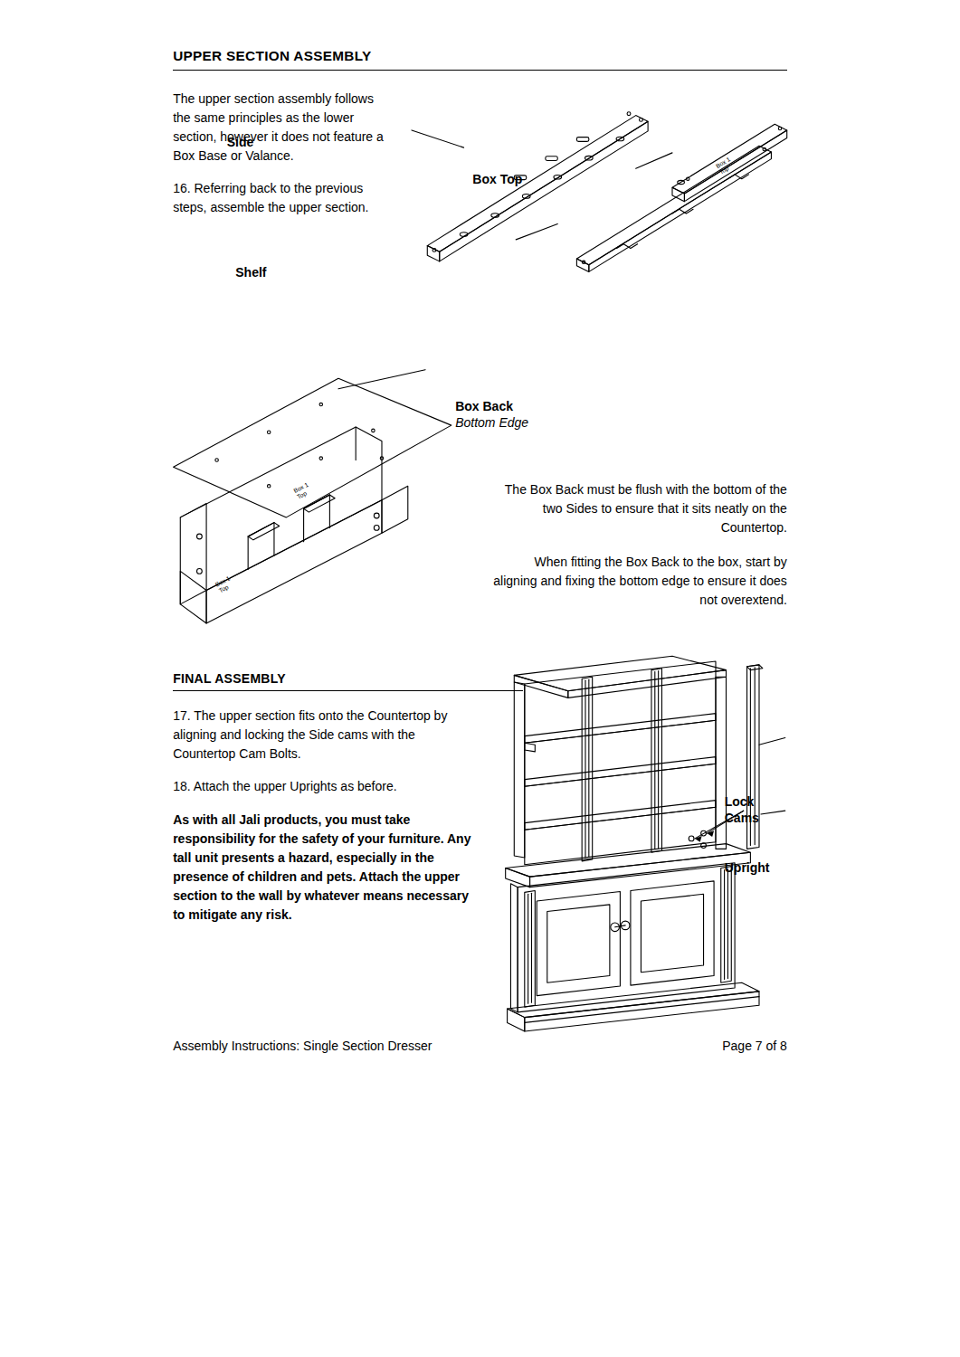Upper Section Assembly
The upper section assembly follows the same principles as the lower section, however it does not feature a Box Base or Valance.
16. Referring back to the previous steps, assemble the upper section.
Box 1 Top
Side
Box Top
Shelf
Box 1 Top Box 1 Top
Box BackBottom Edge
The Box Back must be flush with the bottom of the two Sides to ensure that it sits neatly on the Countertop.
When fitting the Box Back to the box, start by aligning and fixing the bottom edge to ensure it does not overextend.
Final Assembly
17. The upper section fits onto the Countertop by aligning and locking the Side cams with the Countertop Cam Bolts.
18. Attach the upper Uprights as before.
As with all Jali products, you must take responsibility for the safety of your furniture. Any tall unit presents a hazard, especially in the presence of children and pets. Attach the upper section to the wall by whatever means necessary to mitigate any risk.
Lock Cams
Upright
Assembly Instructions: Single Section Dresser Page 7 of 8